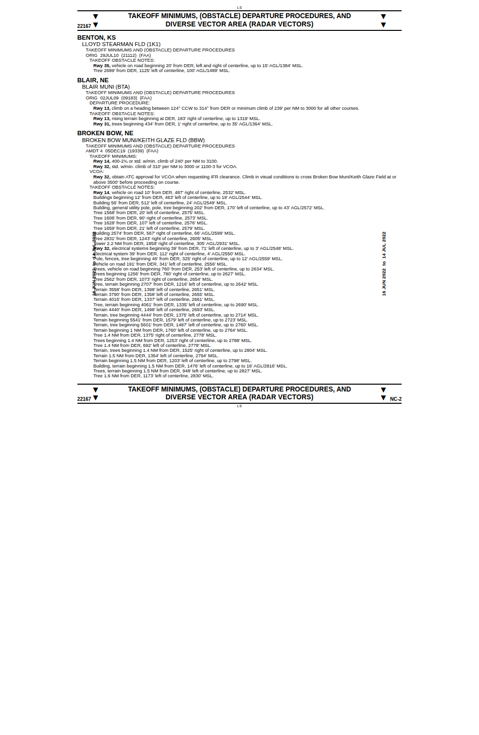L5
22167
▼ ▼ ▼ ▼
TAKEOFF MINIMUMS, (OBSTACLE) DEPARTURE PROCEDURES, AND
DIVERSE VECTOR AREA (RADAR VECTORS)
16 JUN 2022 to 14 JUL 2022
16 JUN 2022 to 14 JUL 2022
BENTON, KS
LLOYD STEARMAN FLD (1K1)
TAKEOFF MINIMUMS AND (OBSTACLE) DEPARTURE PROCEDURES
ORIG 29JUL10 (21112) (FAA)
TAKEOFF OBSTACLE NOTES:
Rwy 35, vehicle on road beginning 20' from DER, left and right of centerline, up to 15' AGL/1384' MSL.
Tree 2689' from DER, 1125' left of centerline, 100' AGL/1489' MSL.
BLAIR, NE
BLAIR MUNI (BTA)
TAKEOFF MINIMUMS AND (OBSTACLE) DEPARTURE PROCEDURES
ORIG 02JUL09 (09183) (FAA)
DEPARTURE PROCEDURE:
Rwy 13, climb on a heading between 124° CCW to 314° from DER or minimum climb of 239' per NM to 3000 for all other courses.
TAKEOFF OBSTACLE NOTES:
Rwy 13, rising terrain beginning at DER, 183' right of centerline, up to 1319' MSL.
Rwy 31, trees beginning 434' from DER, 1' right of centerline, up to 35' AGL/1364' MSL.
BROKEN BOW, NE
BROKEN BOW MUNI/KEITH GLAZE FLD (BBW)
TAKEOFF MINIMUMS AND (OBSTACLE) DEPARTURE PROCEDURES
AMDT 4 05DEC19 (19339) (FAA)
TAKEOFF MINIMUMS:
Rwy 14, 400-2¾ or std. w/min. climb of 240' per NM to 3100.
Rwy 32, std. w/min. climb of 310' per NM to 3000 or 1100-3 for VCOA.
VCOA:
Rwy 32, obtain ATC approval for VCOA when requesting IFR clearance. Climb in visual conditions to cross Broken Bow Muni/Keith Glaze Field at or above 3500' before proceeding on course.
TAKEOFF OBSTACLE NOTES:
Rwy 14, vehicle on road 10' from DER, 487' right of centerline, 2532' MSL.
Buildings beginning 12' from DER, 463' left of centerline, up to 19' AGL/2544' MSL.
Building 56' from DER, 512' left of centerline, 24' AGL/2549' MSL.
Building, general utility pole, pole, tree beginning 202' from DER, 170' left of centerline, up to 43' AGL/2572' MSL.
Tree 1568' from DER, 20' left of centerline, 2575' MSL.
Tree 1606' from DER, 90' right of centerline, 2573' MSL.
Tree 1628' from DER, 107' left of centerline, 2576' MSL.
Tree 1659' from DER, 21' left of centerline, 2579' MSL.
Building 2574' from DER, 567' right of centerline, 66' AGL/2599' MSL.
Tree 2831' from DER, 1243' right of centerline, 2605' MSL.
Tower 2.2 NM from DER, 1858' right of centerline, 305' AGL/2931' MSL.
Rwy 32, electrical systems beginning 39' from DER, 71' left of centerline, up to 3' AGL/2548' MSL.
Electrical system 39' from DER, 112' right of centerline, 4' AGL/2550' MSL.
Pole, fences, tree beginning 46' from DER, 325' right of centerline, up to 12' AGL/2559' MSL.
Vehicle on road 191' from DER, 341' left of centerline, 2556' MSL.
Trees, vehicle on road beginning 760' from DER, 253' left of centerline, up to 2634' MSL.
Trees beginning 1256' from DER, 780' right of centerline, up to 2627' MSL.
Tree 2562' from DER, 1073' right of centerline, 2654' MSL.
Tree, terrain beginning 2707' from DER, 1216' left of centerline, up to 2642' MSL.
Terrain 3558' from DER, 1398' left of centerline, 2651' MSL.
Terrain 3790' from DER, 1358' left of centerline, 2655' MSL.
Terrain 4015' from DER, 1337' left of centerline, 2661' MSL.
Tree, terrain beginning 4061' from DER, 1335' left of centerline, up to 2690' MSL.
Terrain 4440' from DER, 1498' left of centerline, 2693' MSL.
Terrain, tree beginning 4444' from DER, 1375' left of centerline, up to 2714' MSL.
Terrain beginning 5541' from DER, 1579' left of centerline, up to 2723' MSL.
Terrain, tree beginning 5601' from DER, 1487' left of centerline, up to 2760' MSL.
Terrain beginning 1 NM from DER, 1760' left of centerline, up to 2764' MSL.
Tree 1.4 NM from DER, 1375' right of centerline, 2778' MSL.
Trees beginning 1.4 NM from DER, 1253' right of centerline, up to 2788' MSL.
Tree 1.4 NM from DER, 692' left of centerline, 2778' MSL.
Terrain, trees beginning 1.4 NM from DER, 1525' right of centerline, up to 2804' MSL.
Terrain 1.5 NM from DER, 1354' left of centerline, 2794' MSL.
Terrain beginning 1.5 NM from DER, 1203' left of centerline, up to 2798' MSL.
Building, terrain beginning 1.5 NM from DER, 1476' left of centerline, up to 16' AGL/2816' MSL.
Trees, terrain beginning 1.5 NM from DER, 948' left of centerline, up to 2827' MSL.
Tree 1.6 NM from DER, 1173' left of centerline, 2830' MSL.
22167
NC-2
▼ ▼ ▼ ▼
TAKEOFF MINIMUMS, (OBSTACLE) DEPARTURE PROCEDURES, AND
DIVERSE VECTOR AREA (RADAR VECTORS)
L5